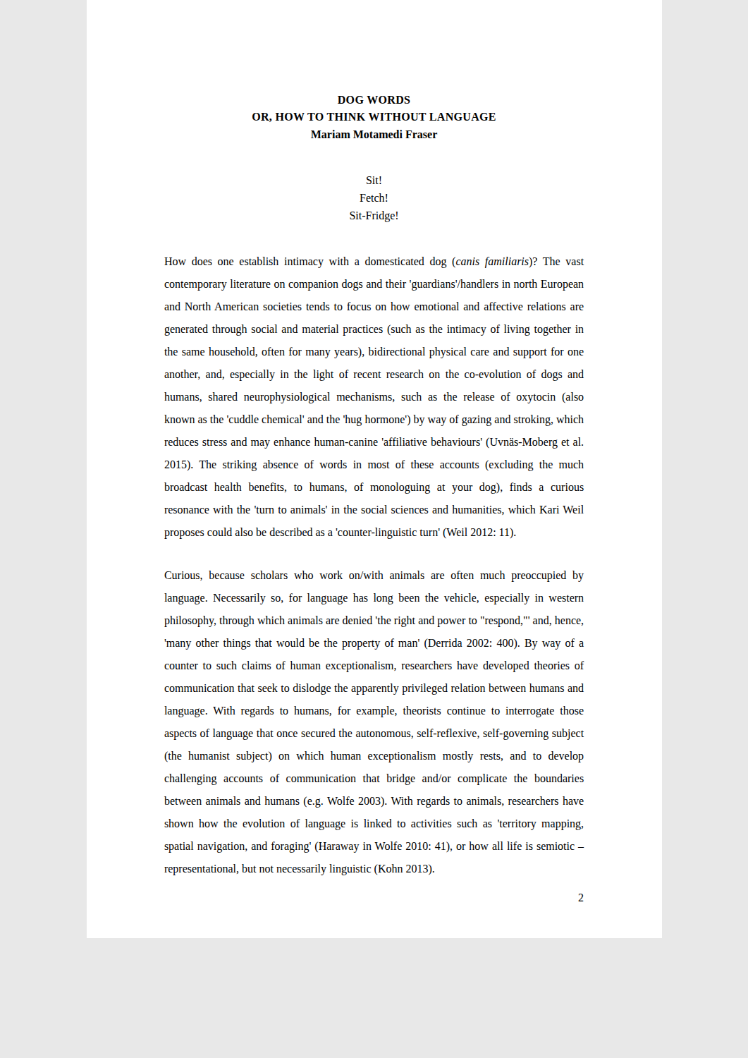Dog Wordsor, How to Think Without Language
Mariam Motamedi Fraser
Sit! Fetch! Sit-Fridge!
How does one establish intimacy with a domesticated dog (canis familiaris)? The vast contemporary literature on companion dogs and their 'guardians'/handlers in north European and North American societies tends to focus on how emotional and affective relations are generated through social and material practices (such as the intimacy of living together in the same household, often for many years), bidirectional physical care and support for one another, and, especially in the light of recent research on the co-evolution of dogs and humans, shared neurophysiological mechanisms, such as the release of oxytocin (also known as the 'cuddle chemical' and the 'hug hormone') by way of gazing and stroking, which reduces stress and may enhance human-canine 'affiliative behaviours' (Uvnäs-Moberg et al. 2015). The striking absence of words in most of these accounts (excluding the much broadcast health benefits, to humans, of monologuing at your dog), finds a curious resonance with the 'turn to animals' in the social sciences and humanities, which Kari Weil proposes could also be described as a 'counter-linguistic turn' (Weil 2012: 11).
Curious, because scholars who work on/with animals are often much preoccupied by language. Necessarily so, for language has long been the vehicle, especially in western philosophy, through which animals are denied 'the right and power to "respond,"' and, hence, 'many other things that would be the property of man' (Derrida 2002: 400). By way of a counter to such claims of human exceptionalism, researchers have developed theories of communication that seek to dislodge the apparently privileged relation between humans and language. With regards to humans, for example, theorists continue to interrogate those aspects of language that once secured the autonomous, self-reflexive, self-governing subject (the humanist subject) on which human exceptionalism mostly rests, and to develop challenging accounts of communication that bridge and/or complicate the boundaries between animals and humans (e.g. Wolfe 2003). With regards to animals, researchers have shown how the evolution of language is linked to activities such as 'territory mapping, spatial navigation, and foraging' (Haraway in Wolfe 2010: 41), or how all life is semiotic – representational, but not necessarily linguistic (Kohn 2013).
2